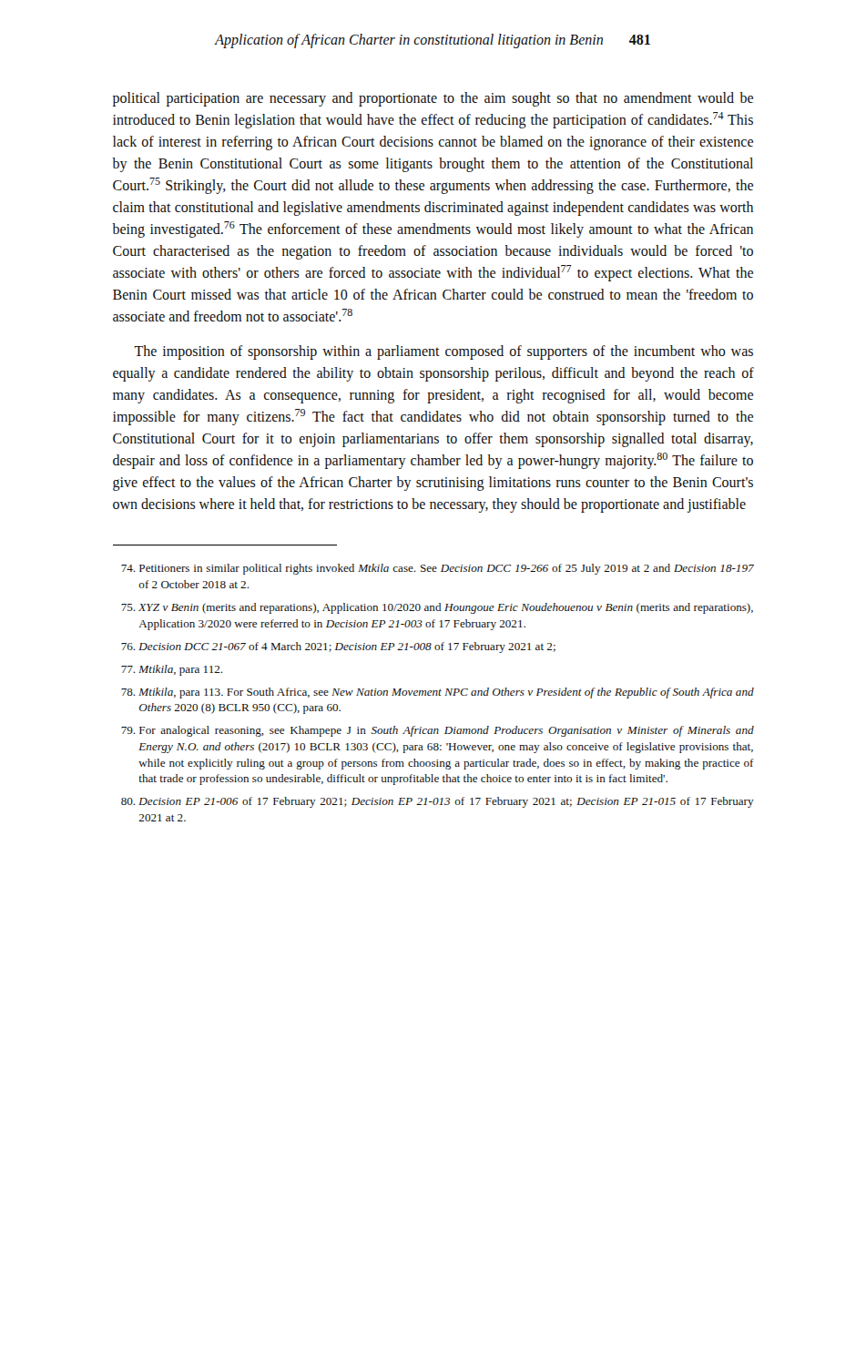Application of African Charter in constitutional litigation in Benin 481
political participation are necessary and proportionate to the aim sought so that no amendment would be introduced to Benin legislation that would have the effect of reducing the participation of candidates.74 This lack of interest in referring to African Court decisions cannot be blamed on the ignorance of their existence by the Benin Constitutional Court as some litigants brought them to the attention of the Constitutional Court.75 Strikingly, the Court did not allude to these arguments when addressing the case. Furthermore, the claim that constitutional and legislative amendments discriminated against independent candidates was worth being investigated.76 The enforcement of these amendments would most likely amount to what the African Court characterised as the negation to freedom of association because individuals would be forced 'to associate with others' or others are forced to associate with the individual77 to expect elections. What the Benin Court missed was that article 10 of the African Charter could be construed to mean the 'freedom to associate and freedom not to associate'.78
The imposition of sponsorship within a parliament composed of supporters of the incumbent who was equally a candidate rendered the ability to obtain sponsorship perilous, difficult and beyond the reach of many candidates. As a consequence, running for president, a right recognised for all, would become impossible for many citizens.79 The fact that candidates who did not obtain sponsorship turned to the Constitutional Court for it to enjoin parliamentarians to offer them sponsorship signalled total disarray, despair and loss of confidence in a parliamentary chamber led by a power-hungry majority.80 The failure to give effect to the values of the African Charter by scrutinising limitations runs counter to the Benin Court's own decisions where it held that, for restrictions to be necessary, they should be proportionate and justifiable
Petitioners in similar political rights invoked Mtkila case. See Decision DCC 19-266 of 25 July 2019 at 2 and Decision 18-197 of 2 October 2018 at 2.
XYZ v Benin (merits and reparations), Application 10/2020 and Houngoue Eric Noudehouenou v Benin (merits and reparations), Application 3/2020 were referred to in Decision EP 21-003 of 17 February 2021.
Decision DCC 21-067 of 4 March 2021; Decision EP 21-008 of 17 February 2021 at 2;
Mtikila, para 112.
Mtikila, para 113. For South Africa, see New Nation Movement NPC and Others v President of the Republic of South Africa and Others 2020 (8) BCLR 950 (CC), para 60.
For analogical reasoning, see Khampepe J in South African Diamond Producers Organisation v Minister of Minerals and Energy N.O. and others (2017) 10 BCLR 1303 (CC), para 68: 'However, one may also conceive of legislative provisions that, while not explicitly ruling out a group of persons from choosing a particular trade, does so in effect, by making the practice of that trade or profession so undesirable, difficult or unprofitable that the choice to enter into it is in fact limited'.
Decision EP 21-006 of 17 February 2021; Decision EP 21-013 of 17 February 2021 at; Decision EP 21-015 of 17 February 2021 at 2.